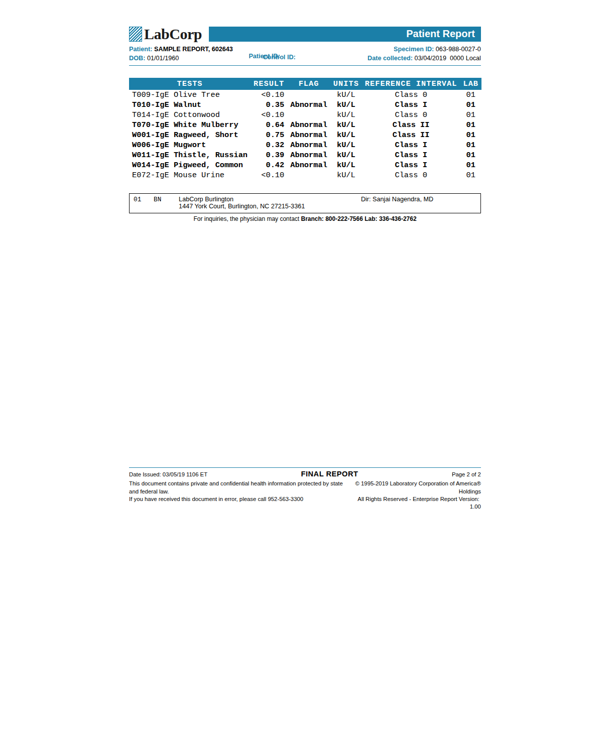LabCorp
Patient Report
Patient: SAMPLE REPORT, 602643
DOB: 01/01/1960
Patient ID:
Specimen ID: 063-988-0027-0
Date collected: 03/04/2019 0000 Local
Control ID:
| TESTS | RESULT | FLAG | UNITS | REFERENCE INTERVAL | LAB |
| --- | --- | --- | --- | --- | --- |
| T009-IgE Olive Tree | <0.10 | | kU/L | Class 0 | 01 |
| T010-IgE Walnut | 0.35 | Abnormal | kU/L | Class I | 01 |
| T014-IgE Cottonwood | <0.10 | | kU/L | Class 0 | 01 |
| T070-IgE White Mulberry | 0.64 | Abnormal | kU/L | Class II | 01 |
| W001-IgE Ragweed, Short | 0.75 | Abnormal | kU/L | Class II | 01 |
| W006-IgE Mugwort | 0.32 | Abnormal | kU/L | Class I | 01 |
| W011-IgE Thistle, Russian | 0.39 | Abnormal | kU/L | Class I | 01 |
| W014-IgE Pigweed, Common | 0.42 | Abnormal | kU/L | Class I | 01 |
| E072-IgE Mouse Urine | <0.10 | | kU/L | Class 0 | 01 |
01
BN
LabCorp Burlington
1447 York Court, Burlington, NC 27215-3361
Dir: Sanjai Nagendra, MD
For inquiries, the physician may contact Branch: 800-222-7566 Lab: 336-436-2762
Date Issued: 03/05/19 1106 ET
FINAL REPORT
Page 2 of 2
This document contains private and confidential health information protected by state and federal law.
If you have received this document in error, please call 952-563-3300
© 1995-2019 Laboratory Corporation of America® Holdings
All Rights Reserved - Enterprise Report Version: 1.00